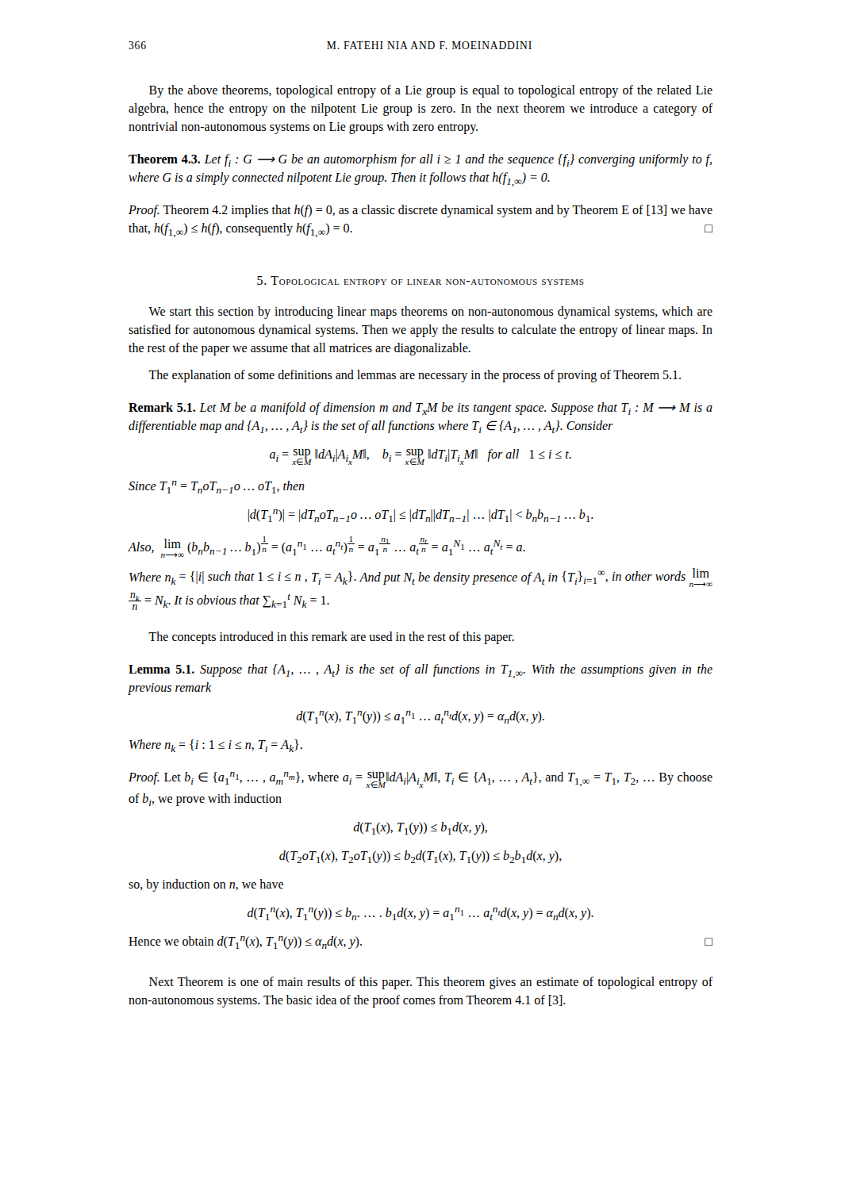366 M. Fatehi Nia and F. Moeinaddini
By the above theorems, topological entropy of a Lie group is equal to topological entropy of the related Lie algebra, hence the entropy on the nilpotent Lie group is zero. In the next theorem we introduce a category of nontrivial non-autonomous systems on Lie groups with zero entropy.
Theorem 4.3. Let fi : G ⟶ G be an automorphism for all i ≥ 1 and the sequence {fi} converging uniformly to f, where G is a simply connected nilpotent Lie group. Then it follows that h(f1,∞) = 0.
Proof. Theorem 4.2 implies that h(f) = 0, as a classic discrete dynamical system and by Theorem E of [13] we have that, h(f1,∞) ≤ h(f), consequently h(f1,∞) = 0. □
5. Topological entropy of linear non-autonomous systems
We start this section by introducing linear maps theorems on non-autonomous dynamical systems, which are satisfied for autonomous dynamical systems. Then we apply the results to calculate the entropy of linear maps. In the rest of the paper we assume that all matrices are diagonalizable.
The explanation of some definitions and lemmas are necessary in the process of proving of Theorem 5.1.
Remark 5.1. Let M be a manifold of dimension m and TxM be its tangent space. Suppose that Ti : M ⟶ M is a differentiable map and {A1, … , At} is the set of all functions where Ti ∈ {A1, … , At}. Consider
ai = sup x∈M ‖dAi|AixM‖, bi = sup x∈M ‖dTi|TixM‖ for all 1 ≤ i ≤ t.
Since T1n = TnoTn−1o … oT1, then
|d(T1n)| = |dTnoTn−1o … oT1| ≤ |dTn||dTn−1| … |dT1| < bnbn−1 … b1.
Also, lim n⟶∞ (bnbn−1 … b1)1 n = (a1n1 … atnt)1 n = a1n1 n … atnt n = a1N1 … atNt = a.
Where nk = {|i| such that 1 ≤ i ≤ n , Ti = Ak}. And put Nt be density presence of At in {Ti}i=1∞, in other words lim n⟶∞ nk n = Nk. It is obvious that ∑k=1t Nk = 1.
The concepts introduced in this remark are used in the rest of this paper.
Lemma 5.1. Suppose that {A1, … , At} is the set of all functions in T1,∞. With the assumptions given in the previous remark
d(T1n(x), T1n(y)) ≤ a1n1 … atntd(x, y) = αnd(x, y).
Where nk = {i : 1 ≤ i ≤ n, Ti = Ak}.
Proof. Let bi ∈ {a1n1, … , amnm}, where ai = sup x∈M‖dAi|AixM‖, Ti ∈ {A1, … , At}, and T1,∞ = T1, T2, … By choose of bi, we prove with induction
d(T1(x), T1(y)) ≤ b1d(x, y),
d(T2oT1(x), T2oT1(y)) ≤ b2d(T1(x), T1(y)) ≤ b2b1d(x, y),
so, by induction on n, we have
d(T1n(x), T1n(y)) ≤ bn. … . b1d(x, y) = a1n1 … atntd(x, y) = αnd(x, y).
Hence we obtain d(T1n(x), T1n(y)) ≤ αnd(x, y). □
Next Theorem is one of main results of this paper. This theorem gives an estimate of topological entropy of non-autonomous systems. The basic idea of the proof comes from Theorem 4.1 of [3].